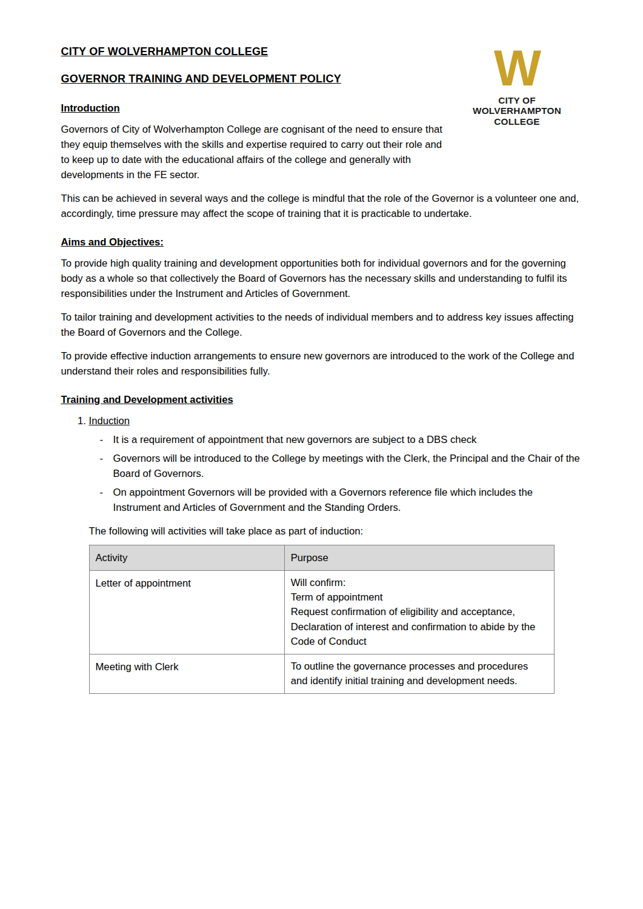W CITY OF
WOLVERHAMPTON
COLLEGE
CITY OF WOLVERHAMPTON COLLEGE
GOVERNOR TRAINING AND DEVELOPMENT POLICY
Introduction
Governors of City of Wolverhampton College are cognisant of the need to ensure that they equip themselves with the skills and expertise required to carry out their role and to keep up to date with the educational affairs of the college and generally with developments in the FE sector.
This can be achieved in several ways and the college is mindful that the role of the Governor is a volunteer one and, accordingly, time pressure may affect the scope of training that it is practicable to undertake.
Aims and Objectives:
To provide high quality training and development opportunities both for individual governors and for the governing body as a whole so that collectively the Board of Governors has the necessary skills and understanding to fulfil its responsibilities under the Instrument and Articles of Government.
To tailor training and development activities to the needs of individual members and to address key issues affecting the Board of Governors and the College.
To provide effective induction arrangements to ensure new governors are introduced to the work of the College and understand their roles and responsibilities fully.
Training and Development activities
Induction
It is a requirement of appointment that new governors are subject to a DBS check
Governors will be introduced to the College by meetings with the Clerk, the Principal and the Chair of the Board of Governors.
On appointment Governors will be provided with a Governors reference file which includes the Instrument and Articles of Government and the Standing Orders.
The following will activities will take place as part of induction:
| Activity | Purpose |
| --- | --- |
| Letter of appointment | Will confirm: Term of appointment Request confirmation of eligibility and acceptance, Declaration of interest and confirmation to abide by the Code of Conduct |
| Meeting with Clerk | To outline the governance processes and procedures and identify initial training and development needs. |